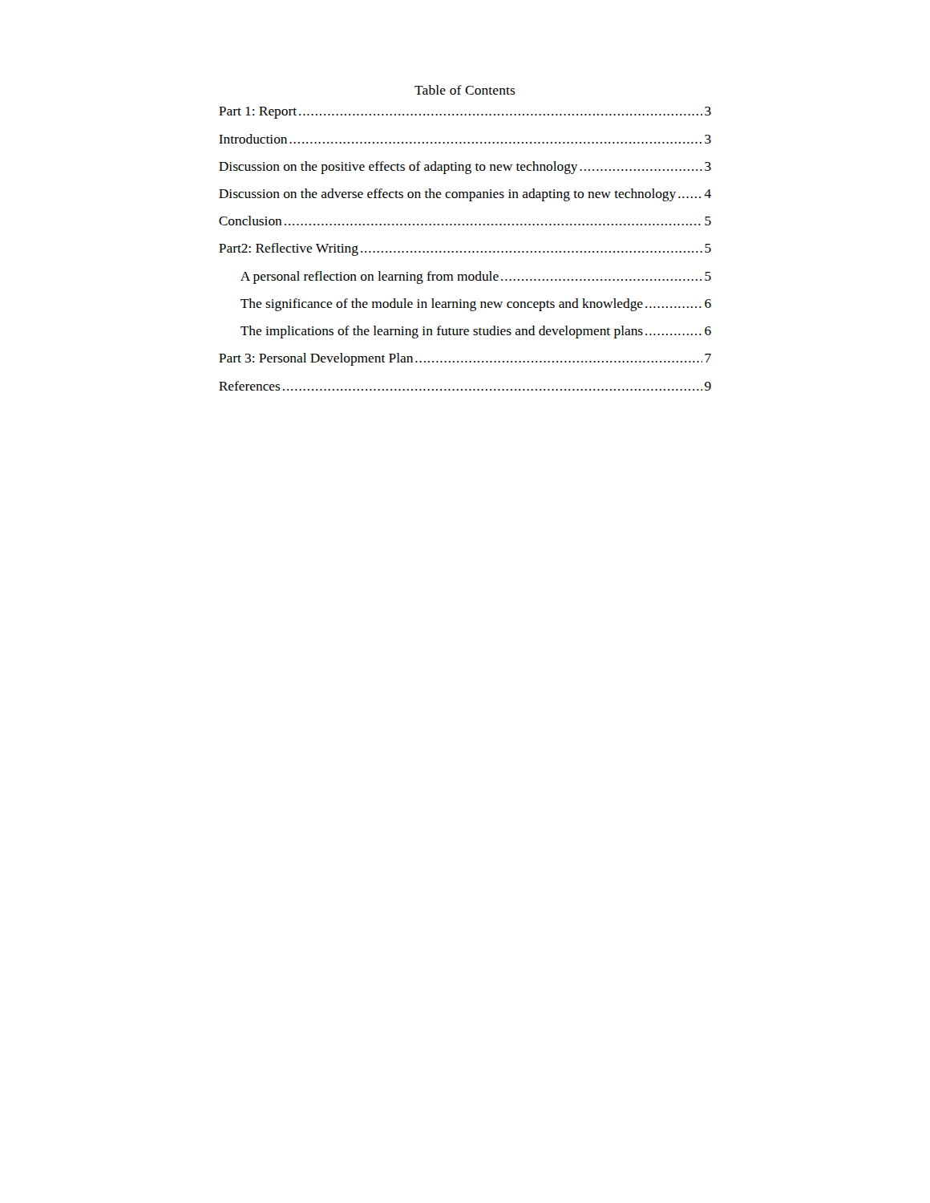Table of Contents
Part 1: Report .................................................................................................................................. 3
Introduction ....................................................................................................................................... 3
Discussion on the positive effects of adapting to new technology ................................................ 3
Discussion on the adverse effects on the companies in adapting to new technology ..................... 4
Conclusion ........................................................................................................................................ 5
Part2: Reflective Writing ................................................................................................................. 5
A personal reflection on learning from module ......................................................................... 5
The significance of the module in learning new concepts and knowledge ................................ 6
The implications of the learning in future studies and development plans ................................ 6
Part 3: Personal Development Plan .............................................................................................. 7
References ........................................................................................................................................ 9